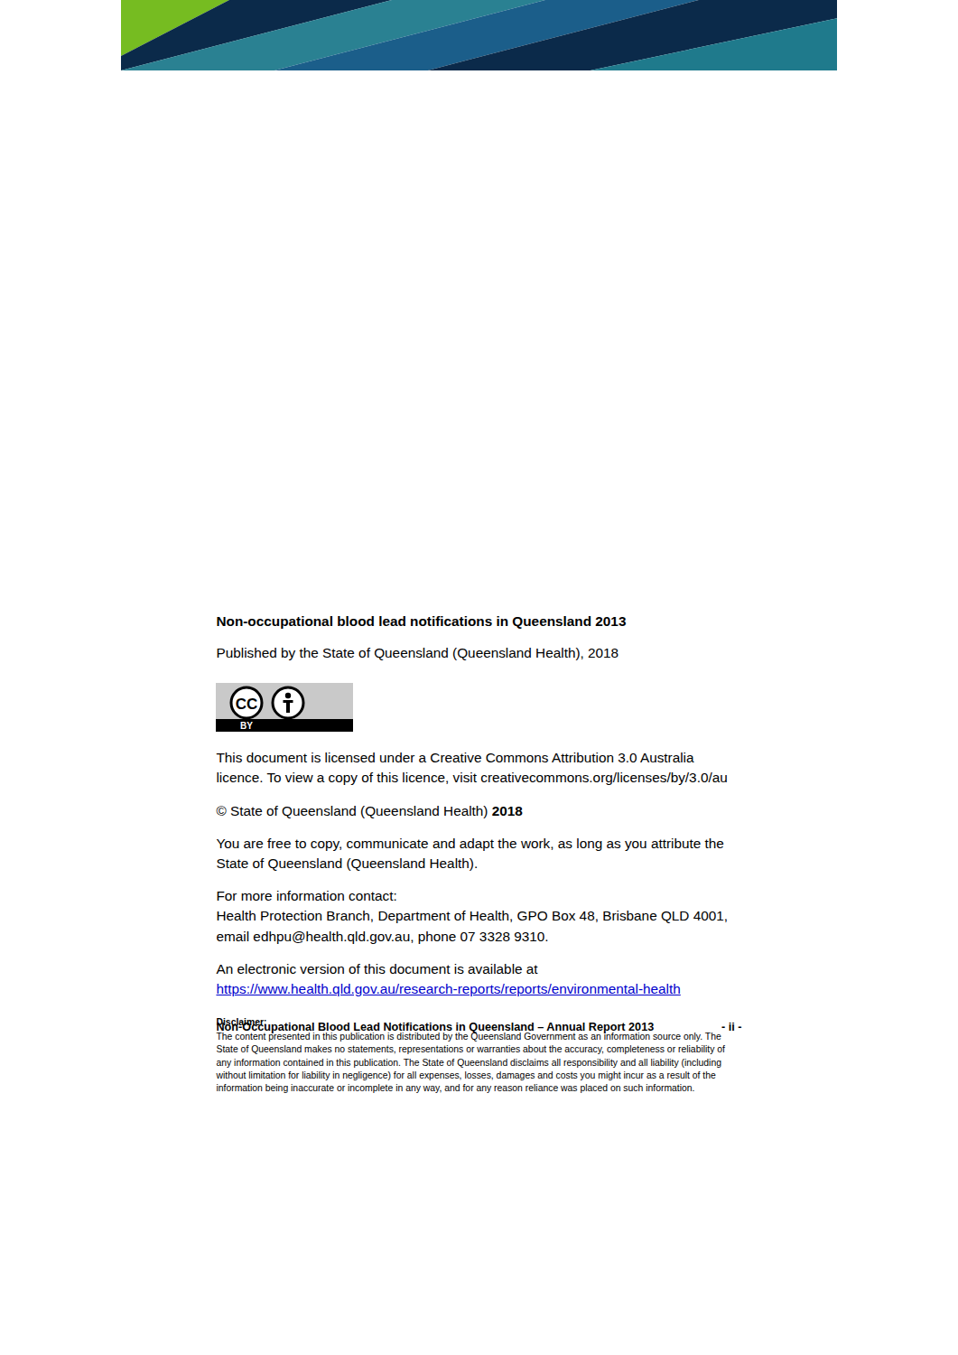Non-occupational blood lead notifications in Queensland 2013
Published by the State of Queensland (Queensland Health), 2018
CC BY
This document is licensed under a Creative Commons Attribution 3.0 Australia licence. To view a copy of this licence, visit creativecommons.org/licenses/by/3.0/au
© State of Queensland (Queensland Health) 2018
You are free to copy, communicate and adapt the work, as long as you attribute the State of Queensland (Queensland Health).
For more information contact:
Health Protection Branch, Department of Health, GPO Box 48, Brisbane QLD 4001, email edhpu@health.qld.gov.au, phone 07 3328 9310.
An electronic version of this document is available at
https://www.health.qld.gov.au/research-reports/reports/environmental-health
Disclaimer:
The content presented in this publication is distributed by the Queensland Government as an information source only. The State of Queensland makes no statements, representations or warranties about the accuracy, completeness or reliability of any information contained in this publication. The State of Queensland disclaims all responsibility and all liability (including without limitation for liability in negligence) for all expenses, losses, damages and costs you might incur as a result of the information being inaccurate or incomplete in any way, and for any reason reliance was placed on such information.
Non-Occupational Blood Lead Notifications in Queensland – Annual Report 2013
- ii -